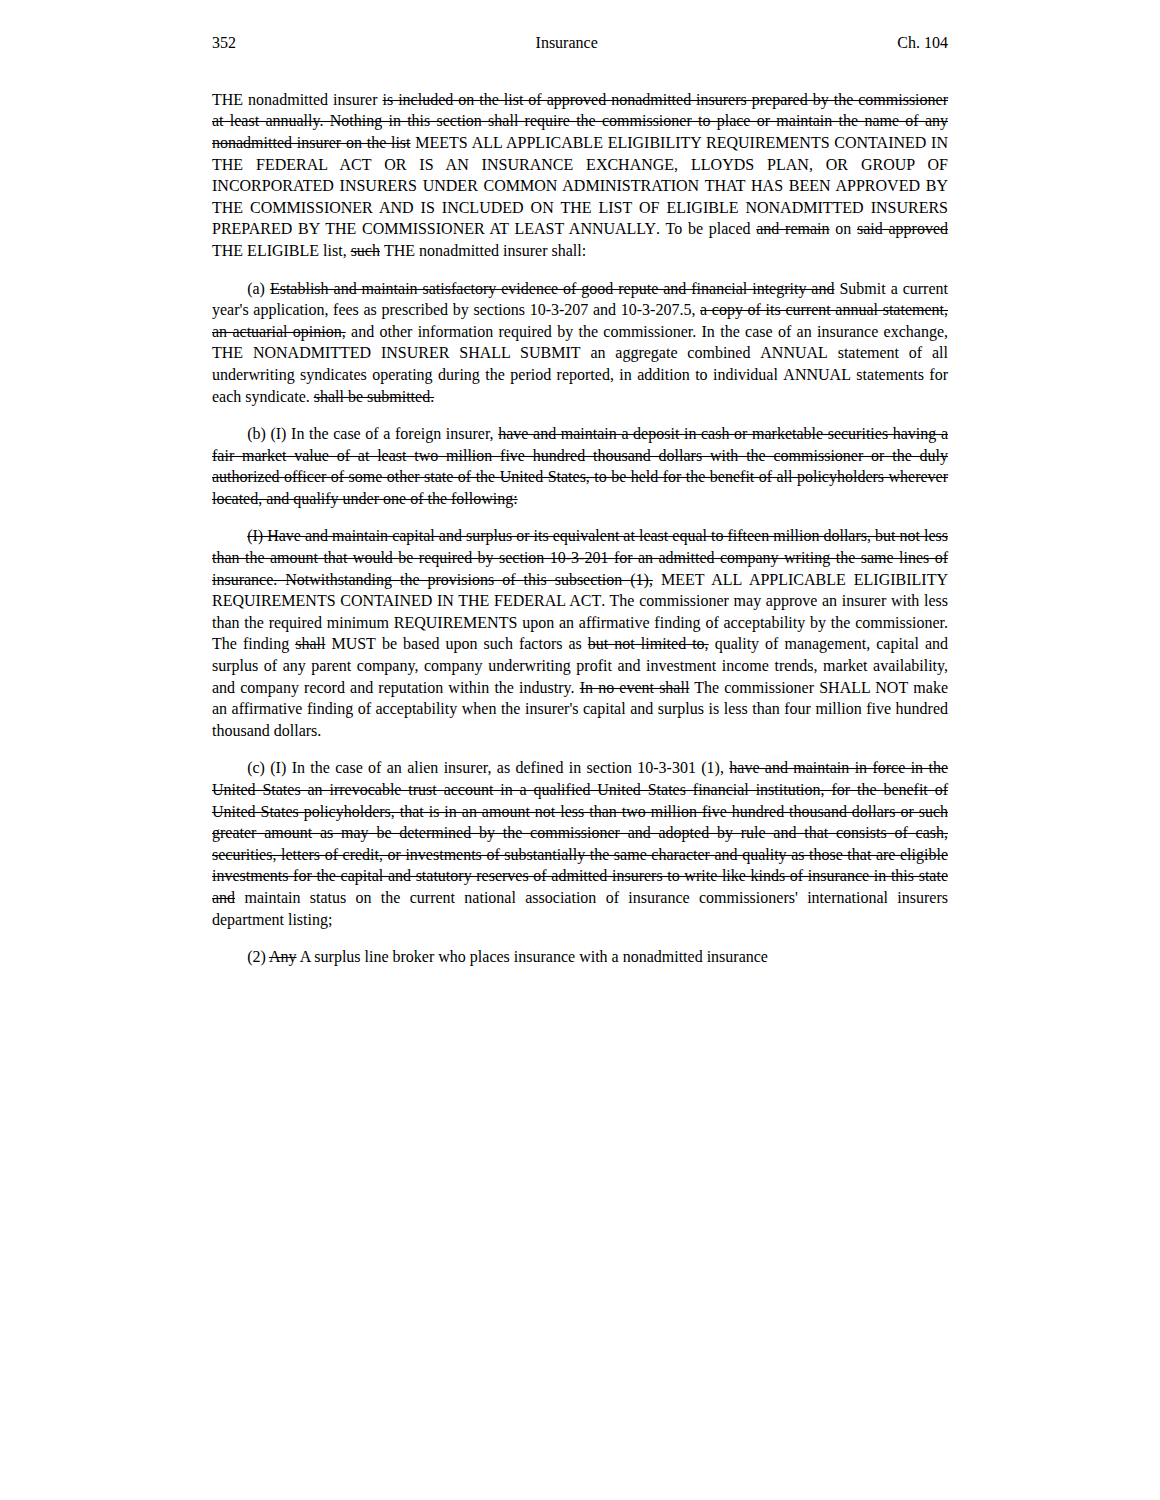352 Insurance Ch. 104
THE nonadmitted insurer is included on the list of approved nonadmitted insurers prepared by the commissioner at least annually. Nothing in this section shall require the commissioner to place or maintain the name of any nonadmitted insurer on the list MEETS ALL APPLICABLE ELIGIBILITY REQUIREMENTS CONTAINED IN THE FEDERAL ACT OR IS AN INSURANCE EXCHANGE, LLOYDS PLAN, OR GROUP OF INCORPORATED INSURERS UNDER COMMON ADMINISTRATION THAT HAS BEEN APPROVED BY THE COMMISSIONER AND IS INCLUDED ON THE LIST OF ELIGIBLE NONADMITTED INSURERS PREPARED BY THE COMMISSIONER AT LEAST ANNUALLY. To be placed and remain on said approved THE ELIGIBLE list, such THE nonadmitted insurer shall:
(a) Establish and maintain satisfactory evidence of good repute and financial integrity and Submit a current year's application, fees as prescribed by sections 10-3-207 and 10-3-207.5, a copy of its current annual statement, an actuarial opinion, and other information required by the commissioner. In the case of an insurance exchange, THE NONADMITTED INSURER SHALL SUBMIT an aggregate combined ANNUAL statement of all underwriting syndicates operating during the period reported, in addition to individual ANNUAL statements for each syndicate. shall be submitted.
(b) (I) In the case of a foreign insurer, have and maintain a deposit in cash or marketable securities having a fair market value of at least two million five hundred thousand dollars with the commissioner or the duly authorized officer of some other state of the United States, to be held for the benefit of all policyholders wherever located, and qualify under one of the following:
(I) Have and maintain capital and surplus or its equivalent at least equal to fifteen million dollars, but not less than the amount that would be required by section 10-3-201 for an admitted company writing the same lines of insurance. Notwithstanding the provisions of this subsection (1), MEET ALL APPLICABLE ELIGIBILITY REQUIREMENTS CONTAINED IN THE FEDERAL ACT. The commissioner may approve an insurer with less than the required minimum REQUIREMENTS upon an affirmative finding of acceptability by the commissioner. The finding shall MUST be based upon such factors as but not limited to, quality of management, capital and surplus of any parent company, company underwriting profit and investment income trends, market availability, and company record and reputation within the industry. In no event shall The commissioner SHALL NOT make an affirmative finding of acceptability when the insurer's capital and surplus is less than four million five hundred thousand dollars.
(c) (I) In the case of an alien insurer, as defined in section 10-3-301 (1), have and maintain in force in the United States an irrevocable trust account in a qualified United States financial institution, for the benefit of United States policyholders, that is in an amount not less than two million five hundred thousand dollars or such greater amount as may be determined by the commissioner and adopted by rule and that consists of cash, securities, letters of credit, or investments of substantially the same character and quality as those that are eligible investments for the capital and statutory reserves of admitted insurers to write like kinds of insurance in this state and maintain status on the current national association of insurance commissioners' international insurers department listing;
(2) Any A surplus line broker who places insurance with a nonadmitted insurance